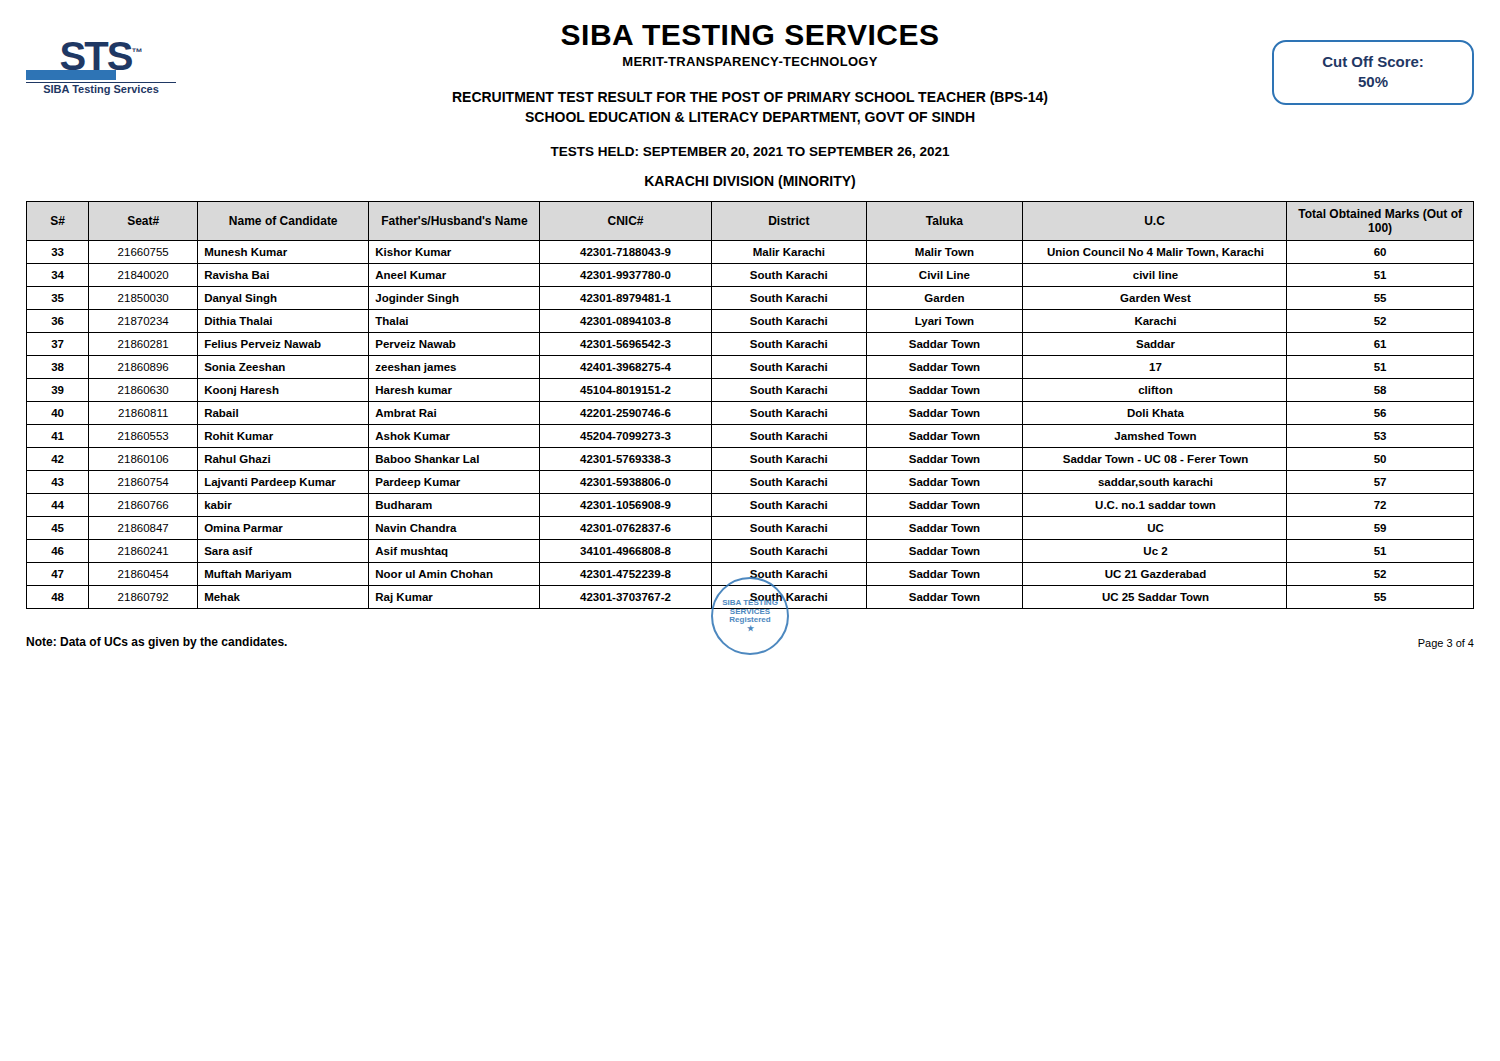STS™
SIBA Testing Services
Cut Off Score:
50%
SIBA TESTING SERVICES
MERIT-TRANSPARENCY-TECHNOLOGY
RECRUITMENT TEST RESULT FOR THE POST OF PRIMARY SCHOOL TEACHER (BPS-14)
SCHOOL EDUCATION & LITERACY DEPARTMENT, GOVT OF SINDH
TESTS HELD: SEPTEMBER 20, 2021 TO SEPTEMBER 26, 2021
KARACHI DIVISION (MINORITY)
| S# | Seat# | Name of Candidate | Father's/Husband's Name | CNIC# | District | Taluka | U.C | Total Obtained Marks (Out of 100) |
| --- | --- | --- | --- | --- | --- | --- | --- | --- |
| 33 | 21660755 | Munesh Kumar | Kishor Kumar | 42301-7188043-9 | Malir Karachi | Malir Town | Union Council No 4 Malir Town, Karachi | 60 |
| 34 | 21840020 | Ravisha Bai | Aneel Kumar | 42301-9937780-0 | South Karachi | Civil Line | civil line | 51 |
| 35 | 21850030 | Danyal Singh | Joginder Singh | 42301-8979481-1 | South Karachi | Garden | Garden West | 55 |
| 36 | 21870234 | Dithia Thalai | Thalai | 42301-0894103-8 | South Karachi | Lyari Town | Karachi | 52 |
| 37 | 21860281 | Felius Perveiz Nawab | Perveiz Nawab | 42301-5696542-3 | South Karachi | Saddar Town | Saddar | 61 |
| 38 | 21860896 | Sonia Zeeshan | zeeshan james | 42401-3968275-4 | South Karachi | Saddar Town | 17 | 51 |
| 39 | 21860630 | Koonj Haresh | Haresh kumar | 45104-8019151-2 | South Karachi | Saddar Town | clifton | 58 |
| 40 | 21860811 | Rabail | Ambrat Rai | 42201-2590746-6 | South Karachi | Saddar Town | Doli Khata | 56 |
| 41 | 21860553 | Rohit Kumar | Ashok Kumar | 45204-7099273-3 | South Karachi | Saddar Town | Jamshed Town | 53 |
| 42 | 21860106 | Rahul Ghazi | Baboo Shankar Lal | 42301-5769338-3 | South Karachi | Saddar Town | Saddar Town - UC 08 - Ferer Town | 50 |
| 43 | 21860754 | Lajvanti Pardeep Kumar | Pardeep Kumar | 42301-5938806-0 | South Karachi | Saddar Town | saddar,south karachi | 57 |
| 44 | 21860766 | kabir | Budharam | 42301-1056908-9 | South Karachi | Saddar Town | U.C. no.1 saddar town | 72 |
| 45 | 21860847 | Omina Parmar | Navin Chandra | 42301-0762837-6 | South Karachi | Saddar Town | UC | 59 |
| 46 | 21860241 | Sara asif | Asif mushtaq | 34101-4966808-8 | South Karachi | Saddar Town | Uc 2 | 51 |
| 47 | 21860454 | Muftah Mariyam | Noor ul Amin Chohan | 42301-4752239-8 | South Karachi | Saddar Town | UC 21 Gazderabad | 52 |
| 48 | 21860792 | Mehak | Raj Kumar | 42301-3703767-2 | South Karachi | Saddar Town | UC 25 Saddar Town | 55 |
Note: Data of UCs as given by the candidates.
SIBA TESTING
SERVICES
Registered
★
Page 3 of 4